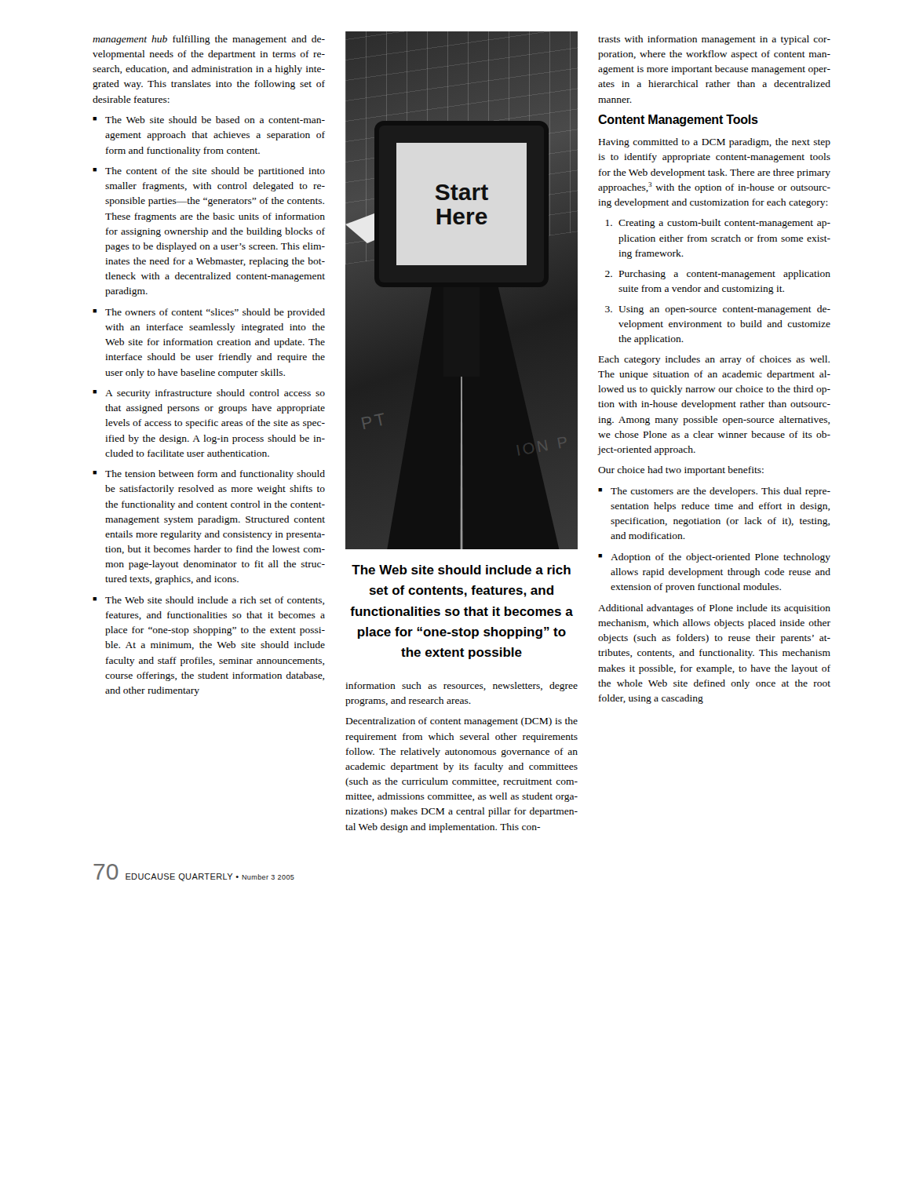management hub fulfilling the management and developmental needs of the department in terms of research, education, and administration in a highly integrated way. This translates into the following set of desirable features:
The Web site should be based on a content-management approach that achieves a separation of form and functionality from content.
The content of the site should be partitioned into smaller fragments, with control delegated to responsible parties—the “generators” of the contents. These fragments are the basic units of information for assigning ownership and the building blocks of pages to be displayed on a user’s screen. This eliminates the need for a Webmaster, replacing the bottleneck with a decentralized content-management paradigm.
The owners of content “slices” should be provided with an interface seamlessly integrated into the Web site for information creation and update. The interface should be user friendly and require the user only to have baseline computer skills.
A security infrastructure should control access so that assigned persons or groups have appropriate levels of access to specific areas of the site as specified by the design. A log-in process should be included to facilitate user authentication.
The tension between form and functionality should be satisfactorily resolved as more weight shifts to the functionality and content control in the content-management system paradigm. Structured content entails more regularity and consistency in presentation, but it becomes harder to find the lowest common page-layout denominator to fit all the structured texts, graphics, and icons.
The Web site should include a rich set of contents, features, and functionalities so that it becomes a place for “one-stop shopping” to the extent possible. At a minimum, the Web site should include faculty and staff profiles, seminar announcements, course offerings, the student information database, and other rudimentary
Start Here
PT
ION P
The Web site should include a rich set of contents, features, and functionalities so that it becomes a place for “one-stop shopping” to the extent possible
information such as resources, newsletters, degree programs, and research areas.
Decentralization of content management (DCM) is the requirement from which several other requirements follow. The relatively autonomous governance of an academic department by its faculty and committees (such as the curriculum committee, recruitment committee, admissions committee, as well as student organizations) makes DCM a central pillar for departmental Web design and implementation. This con-
trasts with information management in a typical corporation, where the workflow aspect of content management is more important because management operates in a hierarchical rather than a decentralized manner.
Content Management Tools
Having committed to a DCM paradigm, the next step is to identify appropriate content-management tools for the Web development task. There are three primary approaches,3 with the option of in-house or outsourcing development and customization for each category:
Creating a custom-built content-management application either from scratch or from some existing framework.
Purchasing a content-management application suite from a vendor and customizing it.
Using an open-source content-management development environment to build and customize the application.
Each category includes an array of choices as well. The unique situation of an academic department allowed us to quickly narrow our choice to the third option with in-house development rather than outsourcing. Among many possible open-source alternatives, we chose Plone as a clear winner because of its object-oriented approach.
Our choice had two important benefits:
The customers are the developers. This dual representation helps reduce time and effort in design, specification, negotiation (or lack of it), testing, and modification.
Adoption of the object-oriented Plone technology allows rapid development through code reuse and extension of proven functional modules.
Additional advantages of Plone include its acquisition mechanism, which allows objects placed inside other objects (such as folders) to reuse their parents’ attributes, contents, and functionality. This mechanism makes it possible, for example, to have the layout of the whole Web site defined only once at the root folder, using a cascading
70 EDUCAUSE QUARTERLY • Number 3 2005